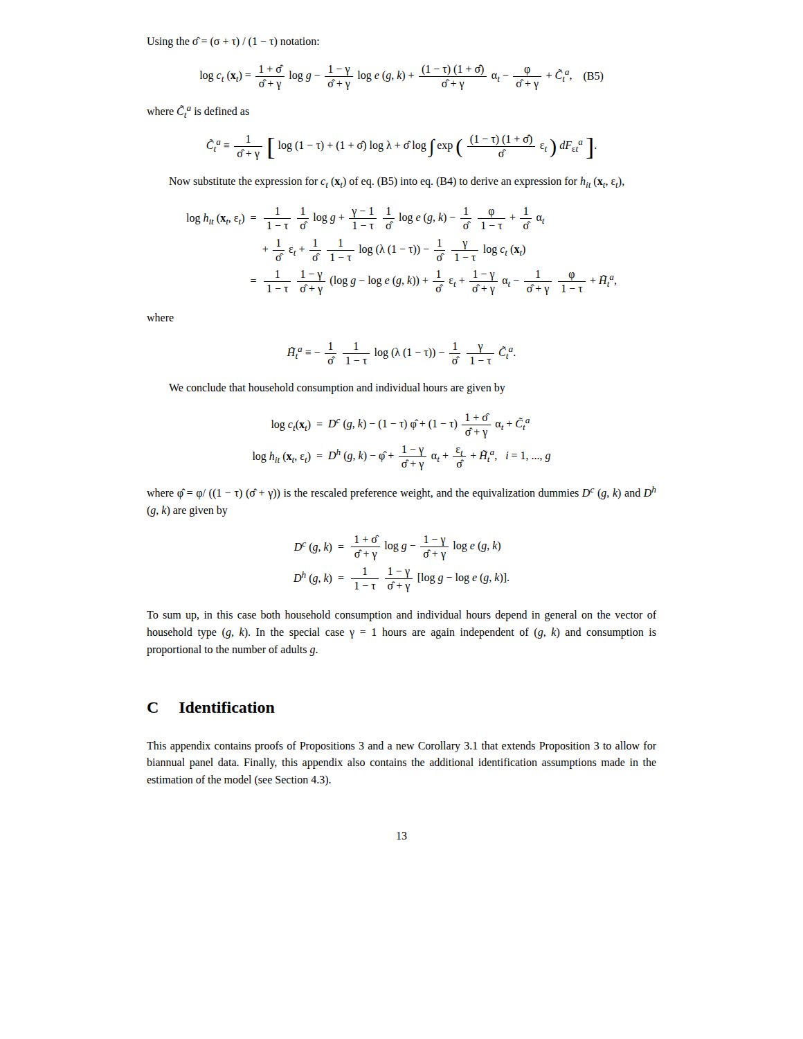Using the σ̂ = (σ + τ) / (1 − τ) notation:
log ct (xt) = 1 + σ̂σ̂ + γ log g − 1 − γ σ̂ + γ log e (g, k) + (1 − τ) (1 + σ̂) σ̂ + γ αt − φσ̂ + γ + C̃ta,
(B5)
where C̃ta is defined as
C̃ta ≡ 1 σ̂ + γ [ log (1 − τ) + (1 + σ̂) log λ + σ̂ log ∫ exp ( (1 − τ) (1 + σ̂) σ̂ εt ) dFεta ].
Now substitute the expression for ct (xt) of eq. (B5) into eq. (B4) to derive an expression for hit (xt, εt),
| log h it ( x t , ε t ) | = | 1 1 − τ 1 σ̂ log g + γ − 1 1 − τ 1 σ̂ log e ( g , k ) − 1 σ̂ φ 1 − τ + 1 σ̂ α t |
| | | + 1 σ̂ ε t + 1 σ̂ 1 1 − τ log (λ (1 − τ)) − 1 σ̂ γ 1 − τ log c t ( x t ) |
| | = | 1 1 − τ 1 − γ σ̂ + γ (log g − log e ( g , k )) + 1 σ̂ ε t + 1 − γ σ̂ + γ α t − 1 σ̂ + γ φ 1 − τ + H̃ t a , |
where
H̃ta ≡ − 1 σ̂ 11 − τ log (λ (1 − τ)) − 1 σ̂ γ 1 − τ C̃ta.
We conclude that household consumption and individual hours are given by
| log c t ( x t ) | = | D c ( g , k ) − (1 − τ) φ̂ + (1 − τ) 1 + σ̂ σ̂ + γ α t + C̃ t a |
| log h it ( x t , ε t ) | = | D h ( g , k ) − φ̂ + 1 − γ σ̂ + γ α t + ε t σ̂ + H̃ t a , i = 1, ..., g |
where φ̂ = φ/ ((1 − τ) (σ̂ + γ)) is the rescaled preference weight, and the equivalization dummies Dc (g, k) and Dh (g, k) are given by
| D c ( g , k ) | = | 1 + σ̂ σ̂ + γ log g − 1 − γ σ̂ + γ log e ( g , k ) |
| D h ( g , k ) | = | 1 1 − τ 1 − γ σ̂ + γ [log g − log e ( g , k )]. |
To sum up, in this case both household consumption and individual hours depend in general on the vector of household type (g, k). In the special case γ = 1 hours are again independent of (g, k) and consumption is proportional to the number of adults g.
CIdentification
This appendix contains proofs of Propositions 3 and a new Corollary 3.1 that extends Proposition 3 to allow for biannual panel data. Finally, this appendix also contains the additional identification assumptions made in the estimation of the model (see Section 4.3).
13